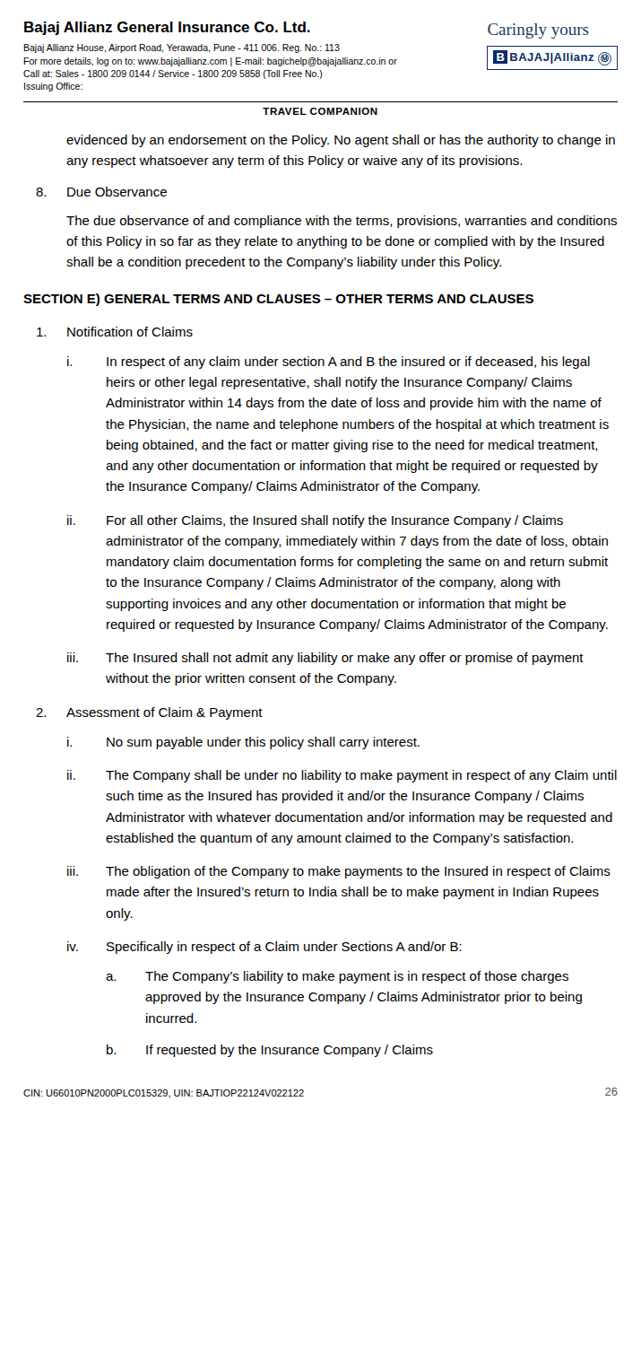Bajaj Allianz General Insurance Co. Ltd.
Bajaj Allianz House, Airport Road, Yerawada, Pune - 411 006. Reg. No.: 113
For more details, log on to: www.bajajallianz.com | E-mail: bagichelp@bajajallianz.co.in or
Call at: Sales - 1800 209 0144 / Service - 1800 209 5858 (Toll Free No.)
Issuing Office:
Caringly yours
BBAJAJ|AllianzⓂ
TRAVEL COMPANION
evidenced by an endorsement on the Policy. No agent shall or has the authority to change in any respect whatsoever any term of this Policy or waive any of its provisions.
8. Due Observance
The due observance of and compliance with the terms, provisions, warranties and conditions of this Policy in so far as they relate to anything to be done or complied with by the Insured shall be a condition precedent to the Company’s liability under this Policy.
SECTION E) GENERAL TERMS AND CLAUSES – OTHER TERMS AND CLAUSES
1. Notification of Claims
i. In respect of any claim under section A and B the insured or if deceased, his legal heirs or other legal representative, shall notify the Insurance Company/ Claims Administrator within 14 days from the date of loss and provide him with the name of the Physician, the name and telephone numbers of the hospital at which treatment is being obtained, and the fact or matter giving rise to the need for medical treatment, and any other documentation or information that might be required or requested by the Insurance Company/ Claims Administrator of the Company.
ii. For all other Claims, the Insured shall notify the Insurance Company / Claims administrator of the company, immediately within 7 days from the date of loss, obtain mandatory claim documentation forms for completing the same on and return submit to the Insurance Company / Claims Administrator of the company, along with supporting invoices and any other documentation or information that might be required or requested by Insurance Company/ Claims Administrator of the Company.
iii. The Insured shall not admit any liability or make any offer or promise of payment without the prior written consent of the Company.
2. Assessment of Claim & Payment
i. No sum payable under this policy shall carry interest.
ii. The Company shall be under no liability to make payment in respect of any Claim until such time as the Insured has provided it and/or the Insurance Company / Claims Administrator with whatever documentation and/or information may be requested and established the quantum of any amount claimed to the Company’s satisfaction.
iii. The obligation of the Company to make payments to the Insured in respect of Claims made after the Insured’s return to India shall be to make payment in Indian Rupees only.
iv. Specifically in respect of a Claim under Sections A and/or B:
a. The Company’s liability to make payment is in respect of those charges approved by the Insurance Company / Claims Administrator prior to being incurred.
b. If requested by the Insurance Company / Claims
CIN: U66010PN2000PLC015329, UIN: BAJTIOP22124V022122
26